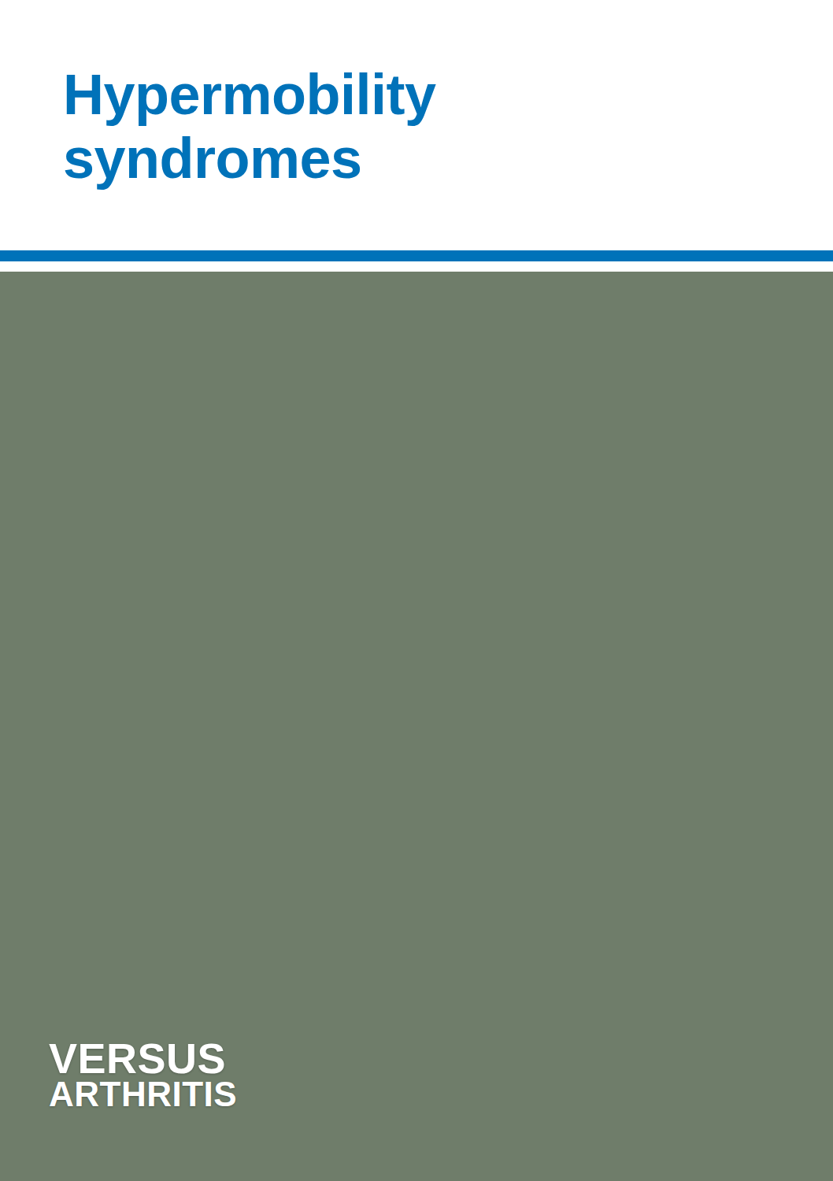Hypermobility
syndromes
VERSUS ARTHRITIS